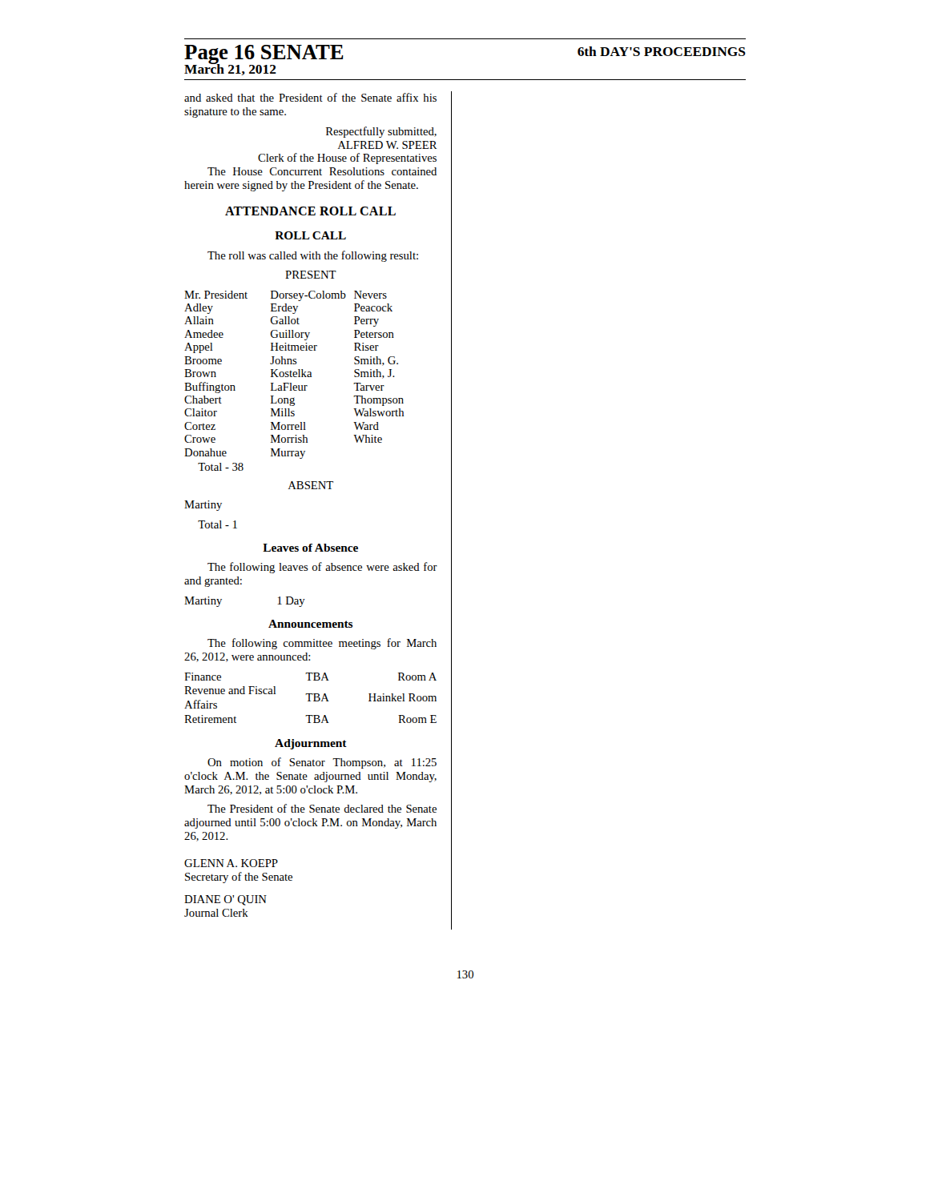Page 16 SENATE
March 21, 2012
6th DAY'S PROCEEDINGS
and asked that the President of the Senate affix his signature to the same.
Respectfully submitted,
ALFRED W. SPEER
Clerk of the House of Representatives
The House Concurrent Resolutions contained herein were signed by the President of the Senate.
ATTENDANCE ROLL CALL
ROLL CALL
The roll was called with the following result:
PRESENT
| Mr. President | Dorsey-Colomb | Nevers |
| Adley | Erdey | Peacock |
| Allain | Gallot | Perry |
| Amedee | Guillory | Peterson |
| Appel | Heitmeier | Riser |
| Broome | Johns | Smith, G. |
| Brown | Kostelka | Smith, J. |
| Buffington | LaFleur | Tarver |
| Chabert | Long | Thompson |
| Claitor | Mills | Walsworth |
| Cortez | Morrell | Ward |
| Crowe | Morrish | White |
| Donahue | Murray | |
Total - 38
ABSENT
Martiny
Total - 1
Leaves of Absence
The following leaves of absence were asked for and granted:
Martiny
1 Day
Announcements
The following committee meetings for March 26, 2012, were announced:
| Finance | TBA | Room A |
| Revenue and Fiscal Affairs | TBA | Hainkel Room |
| Retirement | TBA | Room E |
Adjournment
On motion of Senator Thompson, at 11:25 o'clock A.M. the Senate adjourned until Monday, March 26, 2012, at 5:00 o'clock P.M.
The President of the Senate declared the Senate adjourned until 5:00 o'clock P.M. on Monday, March 26, 2012.
GLENN A. KOEPP
Secretary of the Senate
DIANE O' QUIN
Journal Clerk
130